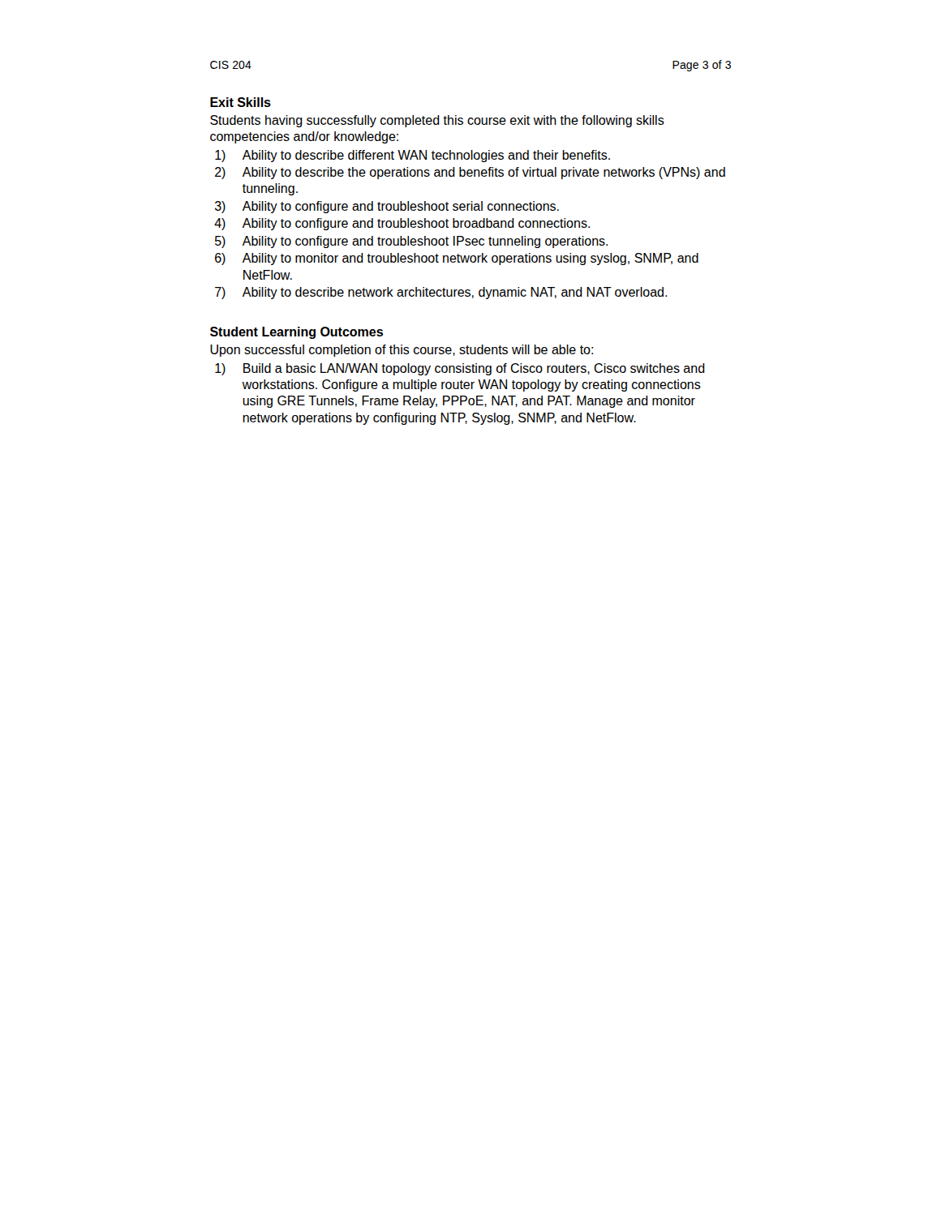CIS 204 Page 3 of 3
Exit Skills
Students having successfully completed this course exit with the following skills competencies and/or knowledge:
Ability to describe different WAN technologies and their benefits.
Ability to describe the operations and benefits of virtual private networks (VPNs) and tunneling.
Ability to configure and troubleshoot serial connections.
Ability to configure and troubleshoot broadband connections.
Ability to configure and troubleshoot IPsec tunneling operations.
Ability to monitor and troubleshoot network operations using syslog, SNMP, and NetFlow.
Ability to describe network architectures, dynamic NAT, and NAT overload.
Student Learning Outcomes
Upon successful completion of this course, students will be able to:
Build a basic LAN/WAN topology consisting of Cisco routers, Cisco switches and workstations. Configure a multiple router WAN topology by creating connections using GRE Tunnels, Frame Relay, PPPoE, NAT, and PAT. Manage and monitor network operations by configuring NTP, Syslog, SNMP, and NetFlow.